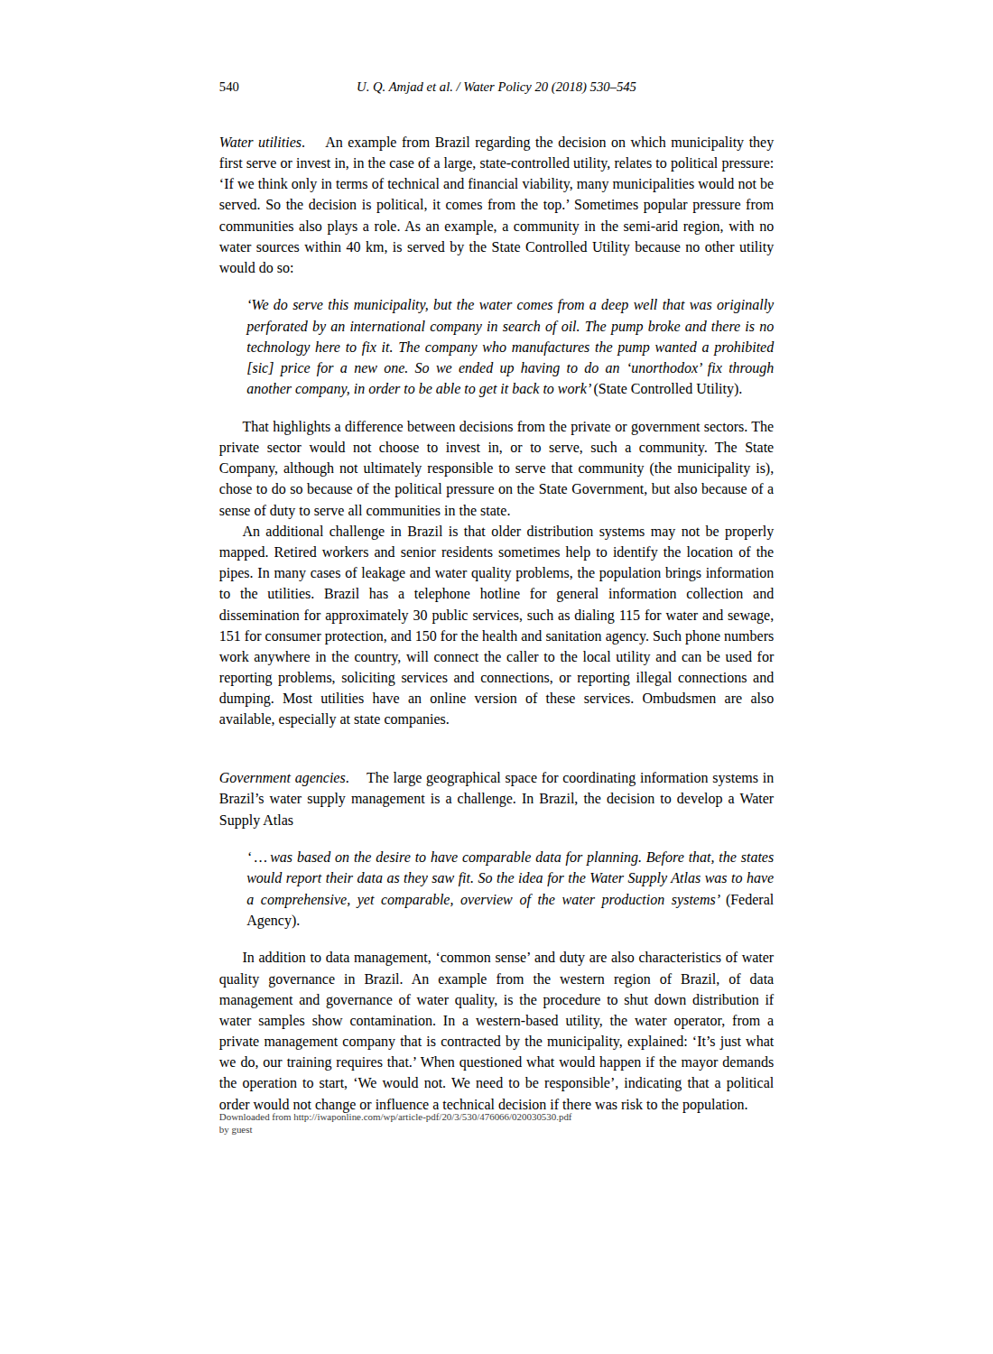540 U. Q. Amjad et al. / Water Policy 20 (2018) 530–545
Water utilities. An example from Brazil regarding the decision on which municipality they first serve or invest in, in the case of a large, state-controlled utility, relates to political pressure: ‘If we think only in terms of technical and financial viability, many municipalities would not be served. So the decision is political, it comes from the top.’ Sometimes popular pressure from communities also plays a role. As an example, a community in the semi-arid region, with no water sources within 40 km, is served by the State Controlled Utility because no other utility would do so:
‘We do serve this municipality, but the water comes from a deep well that was originally perforated by an international company in search of oil. The pump broke and there is no technology here to fix it. The company who manufactures the pump wanted a prohibited [sic] price for a new one. So we ended up having to do an ‘unorthodox’ fix through another company, in order to be able to get it back to work’ (State Controlled Utility).
That highlights a difference between decisions from the private or government sectors. The private sector would not choose to invest in, or to serve, such a community. The State Company, although not ultimately responsible to serve that community (the municipality is), chose to do so because of the political pressure on the State Government, but also because of a sense of duty to serve all communities in the state.
An additional challenge in Brazil is that older distribution systems may not be properly mapped. Retired workers and senior residents sometimes help to identify the location of the pipes. In many cases of leakage and water quality problems, the population brings information to the utilities. Brazil has a telephone hotline for general information collection and dissemination for approximately 30 public services, such as dialing 115 for water and sewage, 151 for consumer protection, and 150 for the health and sanitation agency. Such phone numbers work anywhere in the country, will connect the caller to the local utility and can be used for reporting problems, soliciting services and connections, or reporting illegal connections and dumping. Most utilities have an online version of these services. Ombudsmen are also available, especially at state companies.
Government agencies. The large geographical space for coordinating information systems in Brazil’s water supply management is a challenge. In Brazil, the decision to develop a Water Supply Atlas
‘ … was based on the desire to have comparable data for planning. Before that, the states would report their data as they saw fit. So the idea for the Water Supply Atlas was to have a comprehensive, yet comparable, overview of the water production systems’ (Federal Agency).
In addition to data management, ‘common sense’ and duty are also characteristics of water quality governance in Brazil. An example from the western region of Brazil, of data management and governance of water quality, is the procedure to shut down distribution if water samples show contamination. In a western-based utility, the water operator, from a private management company that is contracted by the municipality, explained: ‘It’s just what we do, our training requires that.’ When questioned what would happen if the mayor demands the operation to start, ‘We would not. We need to be responsible’, indicating that a political order would not change or influence a technical decision if there was risk to the population.
Downloaded from http://iwaponline.com/wp/article-pdf/20/3/530/476066/020030530.pdf
by guest